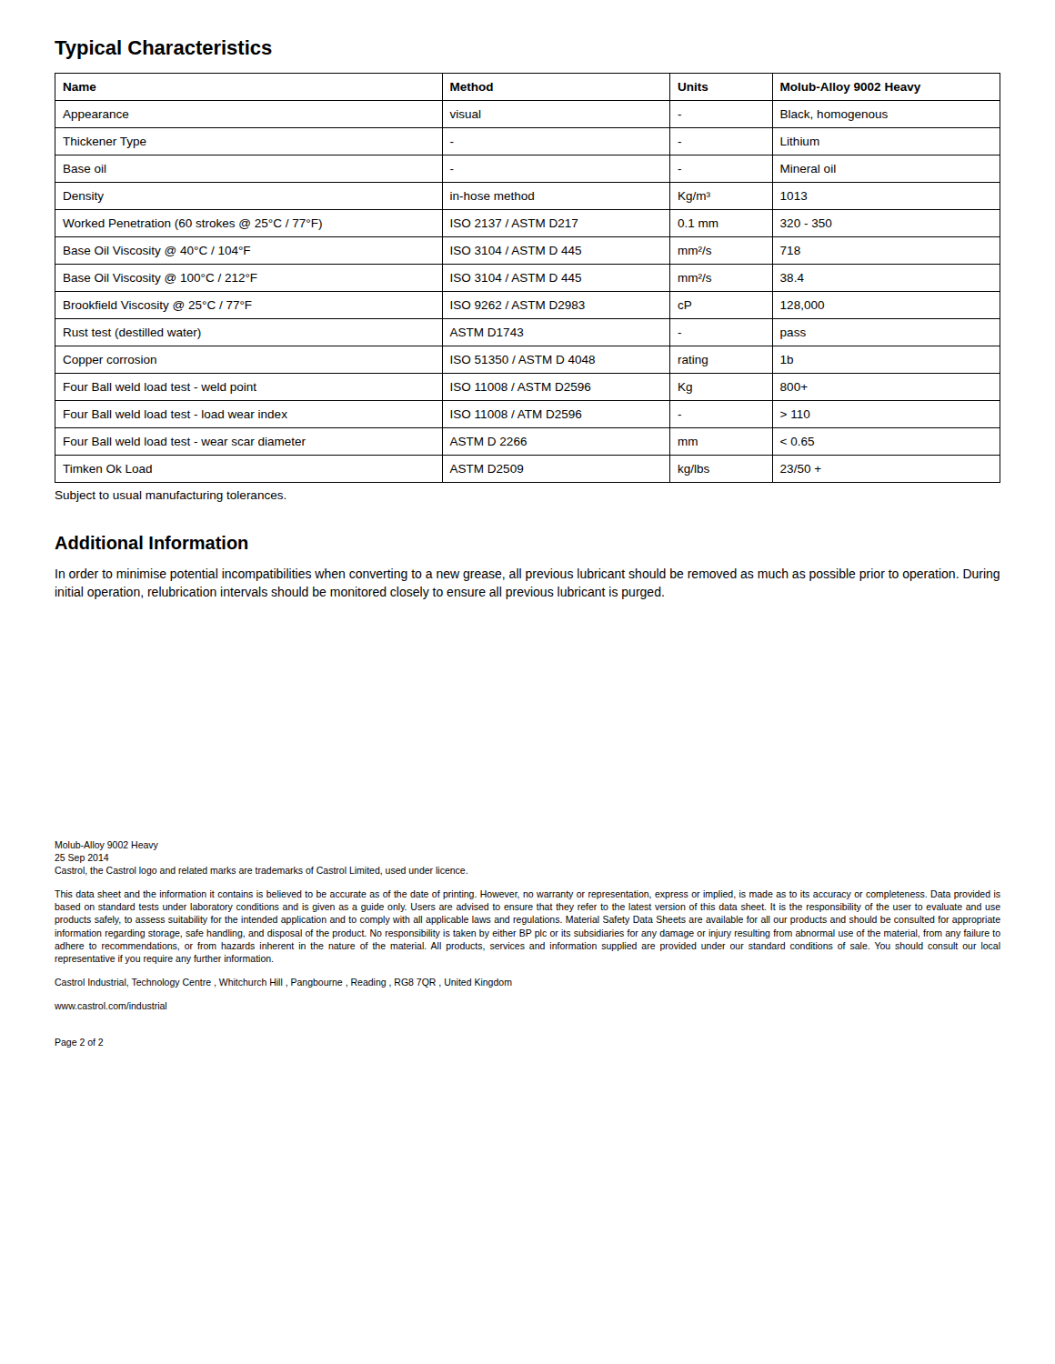Typical Characteristics
| Name | Method | Units | Molub-Alloy 9002 Heavy |
| --- | --- | --- | --- |
| Appearance | visual | - | Black, homogenous |
| Thickener Type | - | - | Lithium |
| Base oil | - | - | Mineral oil |
| Density | in-hose method | Kg/m³ | 1013 |
| Worked Penetration (60 strokes @ 25°C / 77°F) | ISO 2137 / ASTM D217 | 0.1 mm | 320 - 350 |
| Base Oil Viscosity @ 40°C / 104°F | ISO 3104 / ASTM D 445 | mm²/s | 718 |
| Base Oil Viscosity @ 100°C / 212°F | ISO 3104 / ASTM D 445 | mm²/s | 38.4 |
| Brookfield Viscosity @ 25°C / 77°F | ISO 9262 / ASTM D2983 | cP | 128,000 |
| Rust test (destilled water) | ASTM D1743 | - | pass |
| Copper corrosion | ISO 51350 / ASTM D 4048 | rating | 1b |
| Four Ball weld load test - weld point | ISO 11008 / ASTM D2596 | Kg | 800+ |
| Four Ball weld load test - load wear index | ISO 11008 / ATM D2596 | - | > 110 |
| Four Ball weld load test - wear scar diameter | ASTM D 2266 | mm | < 0.65 |
| Timken Ok Load | ASTM D2509 | kg/lbs | 23/50 + |
Subject to usual manufacturing tolerances.
Additional Information
In order to minimise potential incompatibilities when converting to a new grease, all previous lubricant should be removed as much as possible prior to operation. During initial operation, relubrication intervals should be monitored closely to ensure all previous lubricant is purged.
Molub-Alloy 9002 Heavy
25 Sep 2014
Castrol, the Castrol logo and related marks are trademarks of Castrol Limited, used under licence.
This data sheet and the information it contains is believed to be accurate as of the date of printing. However, no warranty or representation, express or implied, is made as to its accuracy or completeness. Data provided is based on standard tests under laboratory conditions and is given as a guide only. Users are advised to ensure that they refer to the latest version of this data sheet. It is the responsibility of the user to evaluate and use products safely, to assess suitability for the intended application and to comply with all applicable laws and regulations. Material Safety Data Sheets are available for all our products and should be consulted for appropriate information regarding storage, safe handling, and disposal of the product. No responsibility is taken by either BP plc or its subsidiaries for any damage or injury resulting from abnormal use of the material, from any failure to adhere to recommendations, or from hazards inherent in the nature of the material. All products, services and information supplied are provided under our standard conditions of sale. You should consult our local representative if you require any further information.
Castrol Industrial, Technology Centre , Whitchurch Hill , Pangbourne , Reading , RG8 7QR , United Kingdom
www.castrol.com/industrial
Page 2 of 2